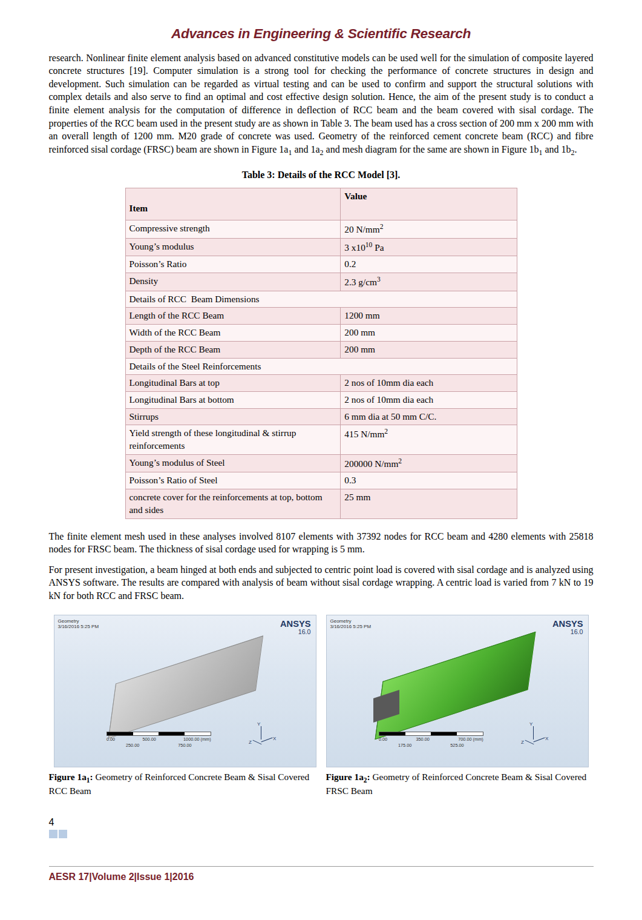Advances in Engineering & Scientific Research
research. Nonlinear finite element analysis based on advanced constitutive models can be used well for the simulation of composite layered concrete structures [19]. Computer simulation is a strong tool for checking the performance of concrete structures in design and development. Such simulation can be regarded as virtual testing and can be used to confirm and support the structural solutions with complex details and also serve to find an optimal and cost effective design solution. Hence, the aim of the present study is to conduct a finite element analysis for the computation of difference in deflection of RCC beam and the beam covered with sisal cordage. The properties of the RCC beam used in the present study are as shown in Table 3. The beam used has a cross section of 200 mm x 200 mm with an overall length of 1200 mm. M20 grade of concrete was used. Geometry of the reinforced cement concrete beam (RCC) and fibre reinforced sisal cordage (FRSC) beam are shown in Figure 1a1 and 1a2 and mesh diagram for the same are shown in Figure 1b1 and 1b2.
Table 3: Details of the RCC Model [3].
| Item | Value |
| Compressive strength | 20 N/mm 2 |
| Young’s modulus | 3 x10 10 Pa |
| Poisson’s Ratio | 0.2 |
| Density | 2.3 g/cm 3 |
| Details of RCC Beam Dimensions |
| Length of the RCC Beam | 1200 mm |
| Width of the RCC Beam | 200 mm |
| Depth of the RCC Beam | 200 mm |
| Details of the Steel Reinforcements |
| Longitudinal Bars at top | 2 nos of 10mm dia each |
| Longitudinal Bars at bottom | 2 nos of 10mm dia each |
| Stirrups | 6 mm dia at 50 mm C/C. |
| Yield strength of these longitudinal & stirrup reinforcements | 415 N/mm 2 |
| Young’s modulus of Steel | 200000 N/mm 2 |
| Poisson’s Ratio of Steel | 0.3 |
| concrete cover for the reinforcements at top, bottom and sides | 25 mm |
The finite element mesh used in these analyses involved 8107 elements with 37392 nodes for RCC beam and 4280 elements with 25818 nodes for FRSC beam. The thickness of sisal cordage used for wrapping is 5 mm.
For present investigation, a beam hinged at both ends and subjected to centric point load is covered with sisal cordage and is analyzed using ANSYS software. The results are compared with analysis of beam without sisal cordage wrapping. A centric load is varied from 7 kN to 19 kN for both RCC and FRSC beam.
| Geometry 3/16/2016 5:25 PM ANSYS 16.0 0.00 500.00 1000.00 (mm) 250.00 750.00 X Y Z | Geometry 3/16/2016 5:25 PM ANSYS 16.0 0.00 350.00 700.00 (mm) 175.00 525.00 X Y Z |
Figure 1a1: Geometry of Reinforced Concrete Beam & Sisal Covered RCC Beam
Figure 1a2: Geometry of Reinforced Concrete Beam & Sisal Covered FRSC Beam
4
AESR 17|Volume 2|Issue 1|2016